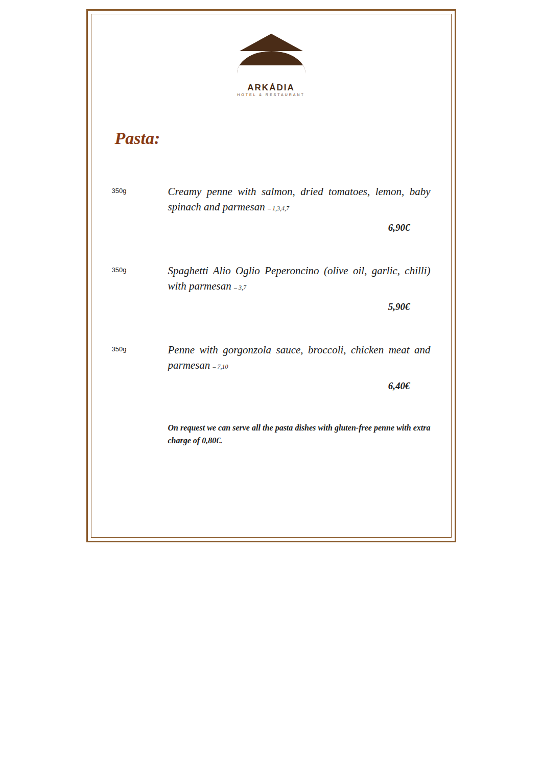ARKÁDIA
HOTEL & RESTAURANT
Pasta:
350g
Creamy penne with salmon, dried tomatoes, lemon, baby spinach and parmesan – 1,3,4,7
6,90€
350g
Spaghetti Alio Oglio Peperoncino (olive oil, garlic, chilli) with parmesan – 3,7
5,90€
350g
Penne with gorgonzola sauce, broccoli, chicken meat and parmesan – 7,10
6,40€
On request we can serve all the pasta dishes with gluten-free penne with extra charge of 0,80€.